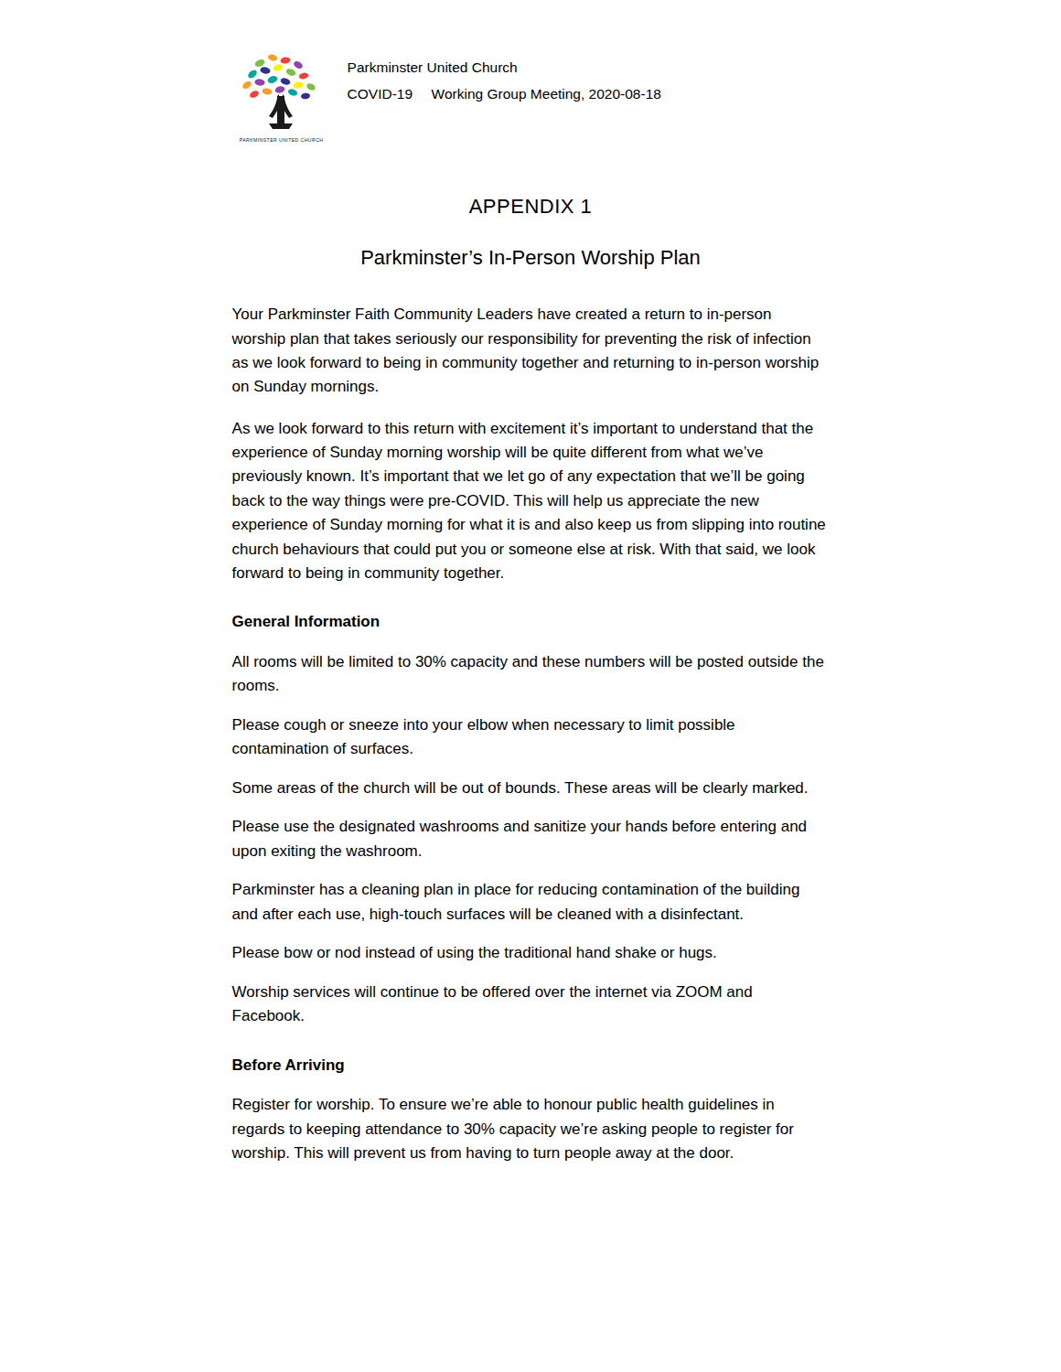PARKMINSTER UNITED CHURCH
Parkminster United Church
COVID-19 Working Group Meeting, 2020-08-18
APPENDIX 1
Parkminster’s In-Person Worship Plan
Your Parkminster Faith Community Leaders have created a return to in-person worship plan that takes seriously our responsibility for preventing the risk of infection as we look forward to being in community together and returning to in-person worship on Sunday mornings.
As we look forward to this return with excitement it’s important to understand that the experience of Sunday morning worship will be quite different from what we’ve previously known. It’s important that we let go of any expectation that we’ll be going back to the way things were pre-COVID. This will help us appreciate the new experience of Sunday morning for what it is and also keep us from slipping into routine church behaviours that could put you or someone else at risk. With that said, we look forward to being in community together.
General Information
All rooms will be limited to 30% capacity and these numbers will be posted outside the rooms.
Please cough or sneeze into your elbow when necessary to limit possible contamination of surfaces.
Some areas of the church will be out of bounds. These areas will be clearly marked.
Please use the designated washrooms and sanitize your hands before entering and upon exiting the washroom.
Parkminster has a cleaning plan in place for reducing contamination of the building and after each use, high-touch surfaces will be cleaned with a disinfectant.
Please bow or nod instead of using the traditional hand shake or hugs.
Worship services will continue to be offered over the internet via ZOOM and Facebook.
Before Arriving
Register for worship. To ensure we’re able to honour public health guidelines in regards to keeping attendance to 30% capacity we’re asking people to register for worship. This will prevent us from having to turn people away at the door.